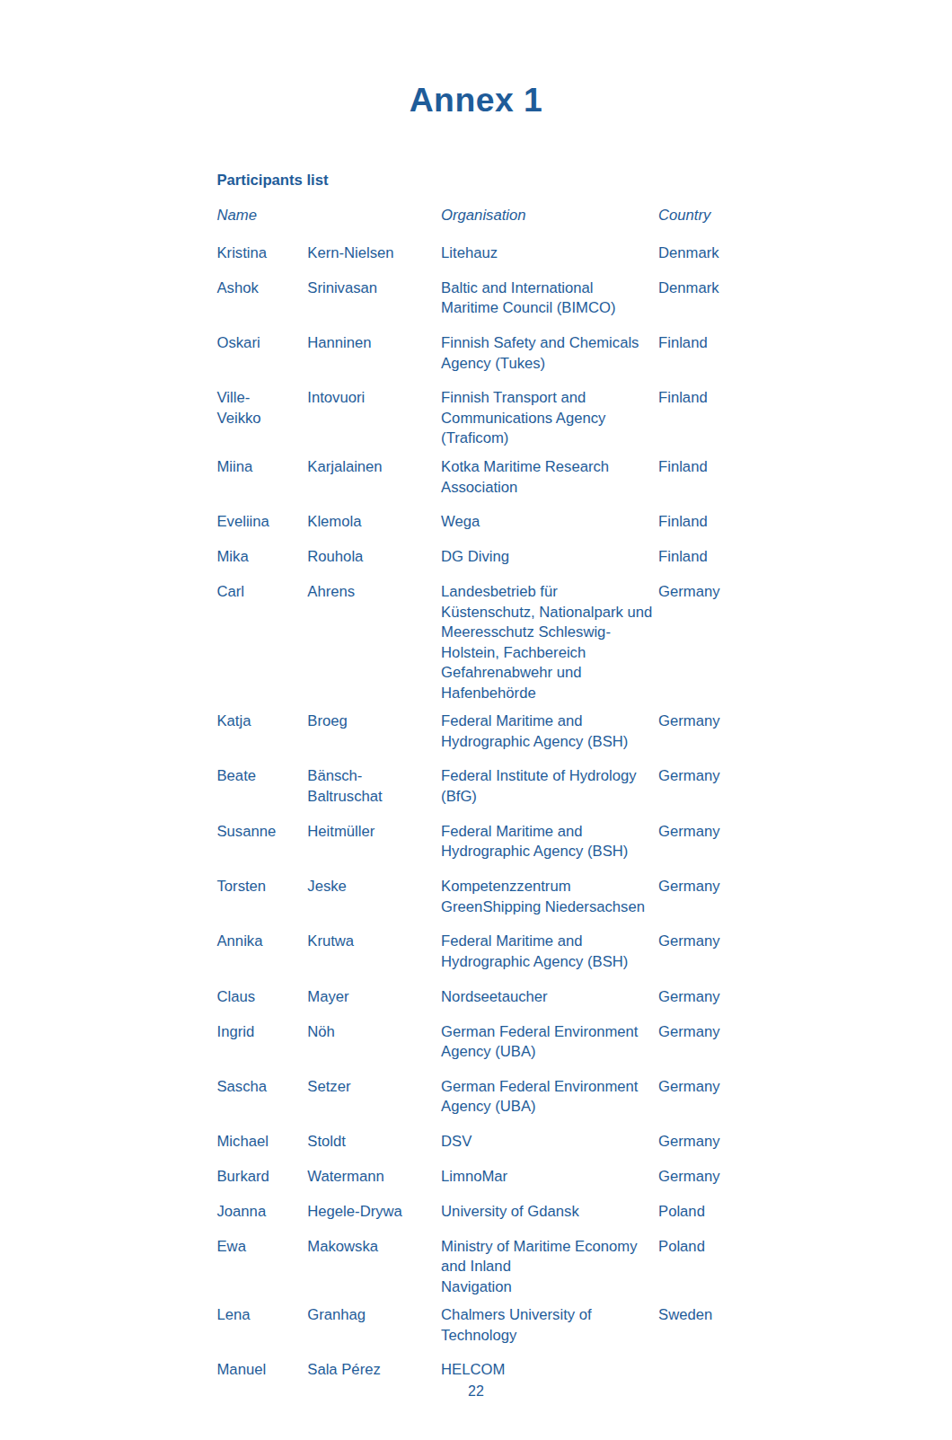Annex 1
Participants list
| Name | | Organisation | Country |
| --- | --- | --- | --- |
| Kristina | Kern-Nielsen | Litehauz | Denmark |
| Ashok | Srinivasan | Baltic and International Maritime Council (BIMCO) | Denmark |
| Oskari | Hanninen | Finnish Safety and Chemicals Agency (Tukes) | Finland |
| Ville- Veikko | Intovuori | Finnish Transport and Communications Agency (Traficom) | Finland |
| Miina | Karjalainen | Kotka Maritime Research Association | Finland |
| Eveliina | Klemola | Wega | Finland |
| Mika | Rouhola | DG Diving | Finland |
| Carl | Ahrens | Landesbetrieb für Küstenschutz, Nationalpark und Meeresschutz Schleswig-Holstein, Fachbereich Gefahrenabwehr und Hafenbehörde | Germany |
| Katja | Broeg | Federal Maritime and Hydrographic Agency (BSH) | Germany |
| Beate | Bänsch-Baltruschat | Federal Institute of Hydrology (BfG) | Germany |
| Susanne | Heitmüller | Federal Maritime and Hydrographic Agency (BSH) | Germany |
| Torsten | Jeske | Kompetenzzentrum GreenShipping Niedersachsen | Germany |
| Annika | Krutwa | Federal Maritime and Hydrographic Agency (BSH) | Germany |
| Claus | Mayer | Nordseetaucher | Germany |
| Ingrid | Nöh | German Federal Environment Agency (UBA) | Germany |
| Sascha | Setzer | German Federal Environment Agency (UBA) | Germany |
| Michael | Stoldt | DSV | Germany |
| Burkard | Watermann | LimnoMar | Germany |
| Joanna | Hegele-Drywa | University of Gdansk | Poland |
| Ewa | Makowska | Ministry of Maritime Economy and Inland Navigation | Poland |
| Lena | Granhag | Chalmers University of Technology | Sweden |
| Manuel | Sala Pérez | HELCOM | |
22